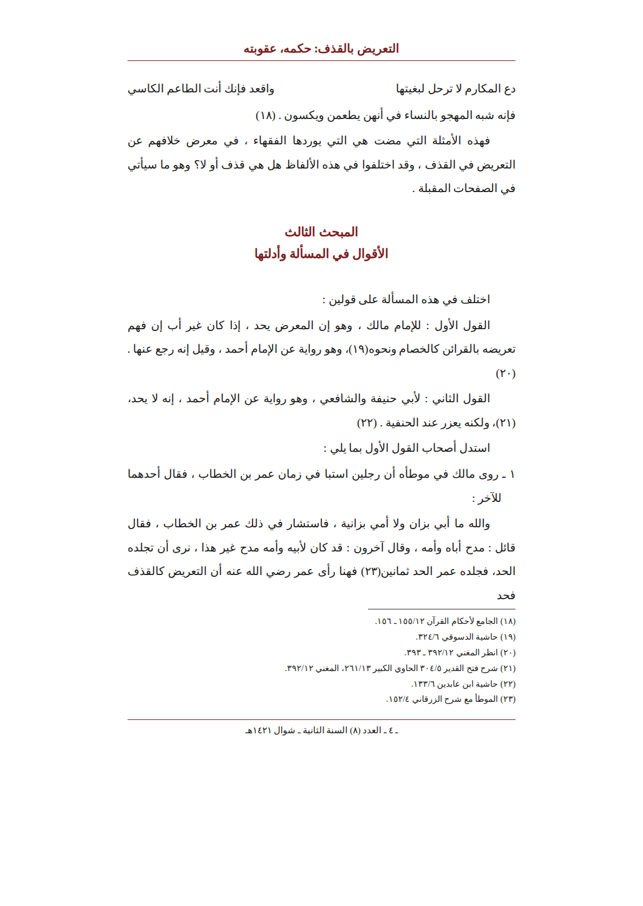التعريض بالقذف: حكمه، عقوبته
دع المكارم لا ترحل لبغيتها واقعد فإنك أنت الطاعم الكاسي
فإنه شبه المهجو بالنساء في أنهن يطعمن ويكسون . (١٨)
فهذه الأمثلة التي مضت هي التي يوردها الفقهاء ، في معرض خلافهم عن التعريض في القذف ، وقد اختلفوا في هذه الألفاظ هل هي قذف أو لا؟ وهو ما سيأتي في الصفحات المقبلة .
المبحث الثالث
الأقوال في المسألة وأدلتها
اختلف في هذه المسألة على قولين :
القول الأول : للإمام مالك ، وهو إن المعرض يحد ، إذا كان غير أب إن فهم تعريضه بالقرائن كالخصام ونحوه(١٩)، وهو رواية عن الإمام أحمد ، وقيل إنه رجع عنها . (٢٠)
القول الثاني : لأبي حنيفة والشافعي ، وهو رواية عن الإمام أحمد ، إنه لا يحد، (٢١)، ولكنه يعزر عند الحنفية . (٢٢)
استدل أصحاب القول الأول بما يلي :
١ ـ روى مالك في موطأه أن رجلين استبا في زمان عمر بن الخطاب ، فقال أحدهما للآخر :
والله ما أبي بزان ولا أمي بزانية ، فاستشار في ذلك عمر بن الخطاب ، فقال قائل : مدح أباه وأمه ، وقال آخرون : قد كان لأبيه وأمه مدح غير هذا ، نرى أن تجلده الحد، فجلده عمر الحد ثمانين(٢٣) فهنا رأى عمر رضي الله عنه أن التعريض كالقذف فحد
(١٨) الجامع لأحكام القرآن ١٥٥/١٢ ـ ١٥٦.
(١٩) حاشية الدسوقي ٣٢٤/٦.
(٢٠) انظر المغني ٣٩٢/١٢ ـ ٣٩٣.
(٢١) شرح فتح القدير ٣٠٤/٥ الحاوي الكبير ٢٦١/١٣، المغني ٣٩٢/١٢.
(٢٢) حاشية ابن عابدين ١٣٣/٦.
(٢٣) الموطأ مع شرح الزرقاني ١٥٢/٤.
ـ ٤ ـ العدد (٨) السنة الثانية ـ شوال ١٤٢١هـ